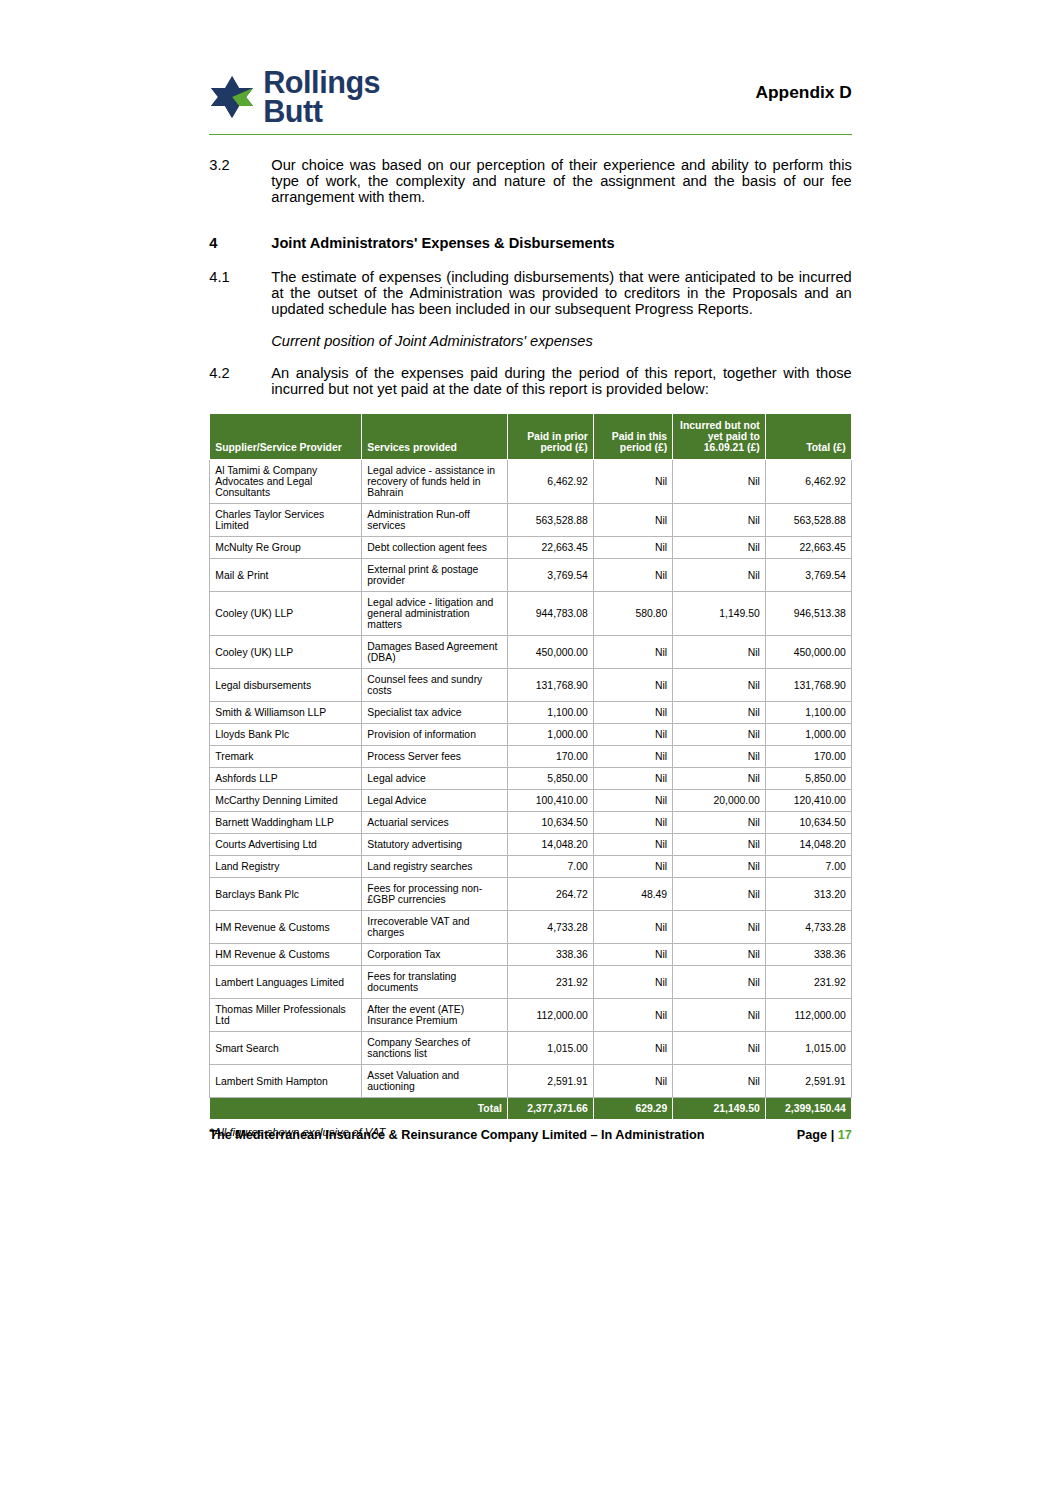Rollings Butt
Appendix D
3.2
Our choice was based on our perception of their experience and ability to perform this type of work, the complexity and nature of the assignment and the basis of our fee arrangement with them.
4
Joint Administrators' Expenses & Disbursements
4.1
The estimate of expenses (including disbursements) that were anticipated to be incurred at the outset of the Administration was provided to creditors in the Proposals and an updated schedule has been included in our subsequent Progress Reports.
Current position of Joint Administrators' expenses
4.2
An analysis of the expenses paid during the period of this report, together with those incurred but not yet paid at the date of this report is provided below:
| Supplier/Service Provider | Services provided | Paid in prior period (£) | Paid in this period (£) | Incurred but not yet paid to 16.09.21 (£) | Total (£) |
| --- | --- | --- | --- | --- | --- |
| Al Tamimi & Company Advocates and Legal Consultants | Legal advice - assistance in recovery of funds held in Bahrain | 6,462.92 | Nil | Nil | 6,462.92 |
| Charles Taylor Services Limited | Administration Run-off services | 563,528.88 | Nil | Nil | 563,528.88 |
| McNulty Re Group | Debt collection agent fees | 22,663.45 | Nil | Nil | 22,663.45 |
| Mail & Print | External print & postage provider | 3,769.54 | Nil | Nil | 3,769.54 |
| Cooley (UK) LLP | Legal advice - litigation and general administration matters | 944,783.08 | 580.80 | 1,149.50 | 946,513.38 |
| Cooley (UK) LLP | Damages Based Agreement (DBA) | 450,000.00 | Nil | Nil | 450,000.00 |
| Legal disbursements | Counsel fees and sundry costs | 131,768.90 | Nil | Nil | 131,768.90 |
| Smith & Williamson LLP | Specialist tax advice | 1,100.00 | Nil | Nil | 1,100.00 |
| Lloyds Bank Plc | Provision of information | 1,000.00 | Nil | Nil | 1,000.00 |
| Tremark | Process Server fees | 170.00 | Nil | Nil | 170.00 |
| Ashfords LLP | Legal advice | 5,850.00 | Nil | Nil | 5,850.00 |
| McCarthy Denning Limited | Legal Advice | 100,410.00 | Nil | 20,000.00 | 120,410.00 |
| Barnett Waddingham LLP | Actuarial services | 10,634.50 | Nil | Nil | 10,634.50 |
| Courts Advertising Ltd | Statutory advertising | 14,048.20 | Nil | Nil | 14,048.20 |
| Land Registry | Land registry searches | 7.00 | Nil | Nil | 7.00 |
| Barclays Bank Plc | Fees for processing non-£GBP currencies | 264.72 | 48.49 | Nil | 313.20 |
| HM Revenue & Customs | Irrecoverable VAT and charges | 4,733.28 | Nil | Nil | 4,733.28 |
| HM Revenue & Customs | Corporation Tax | 338.36 | Nil | Nil | 338.36 |
| Lambert Languages Limited | Fees for translating documents | 231.92 | Nil | Nil | 231.92 |
| Thomas Miller Professionals Ltd | After the event (ATE) Insurance Premium | 112,000.00 | Nil | Nil | 112,000.00 |
| Smart Search | Company Searches of sanctions list | 1,015.00 | Nil | Nil | 1,015.00 |
| Lambert Smith Hampton | Asset Valuation and auctioning | 2,591.91 | Nil | Nil | 2,591.91 |
| Total | 2,377,371.66 | 629.29 | 21,149.50 | 2,399,150.44 |
*All figures shown exclusive of VAT
The Mediterranean Insurance & Reinsurance Company Limited – In Administration
Page | 17